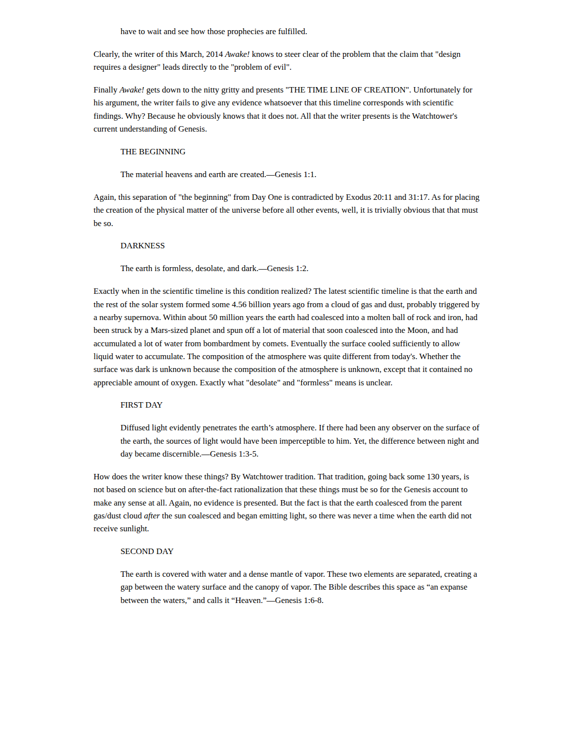have to wait and see how those prophecies are fulfilled.
Clearly, the writer of this March, 2014 Awake! knows to steer clear of the problem that the claim that "design requires a designer" leads directly to the "problem of evil".
Finally Awake! gets down to the nitty gritty and presents "THE TIME LINE OF CREATION". Unfortunately for his argument, the writer fails to give any evidence whatsoever that this timeline corresponds with scientific findings. Why? Because he obviously knows that it does not. All that the writer presents is the Watchtower's current understanding of Genesis.
THE BEGINNING
The material heavens and earth are created.—Genesis 1:1.
Again, this separation of "the beginning" from Day One is contradicted by Exodus 20:11 and 31:17. As for placing the creation of the physical matter of the universe before all other events, well, it is trivially obvious that that must be so.
DARKNESS
The earth is formless, desolate, and dark.—Genesis 1:2.
Exactly when in the scientific timeline is this condition realized? The latest scientific timeline is that the earth and the rest of the solar system formed some 4.56 billion years ago from a cloud of gas and dust, probably triggered by a nearby supernova. Within about 50 million years the earth had coalesced into a molten ball of rock and iron, had been struck by a Mars-sized planet and spun off a lot of material that soon coalesced into the Moon, and had accumulated a lot of water from bombardment by comets. Eventually the surface cooled sufficiently to allow liquid water to accumulate. The composition of the atmosphere was quite different from today's. Whether the surface was dark is unknown because the composition of the atmosphere is unknown, except that it contained no appreciable amount of oxygen. Exactly what "desolate" and "formless" means is unclear.
FIRST DAY
Diffused light evidently penetrates the earth’s atmosphere. If there had been any observer on the surface of the earth, the sources of light would have been imperceptible to him. Yet, the difference between night and day became discernible.—Genesis 1:3-5.
How does the writer know these things? By Watchtower tradition. That tradition, going back some 130 years, is not based on science but on after-the-fact rationalization that these things must be so for the Genesis account to make any sense at all. Again, no evidence is presented. But the fact is that the earth coalesced from the parent gas/dust cloud after the sun coalesced and began emitting light, so there was never a time when the earth did not receive sunlight.
SECOND DAY
The earth is covered with water and a dense mantle of vapor. These two elements are separated, creating a gap between the watery surface and the canopy of vapor. The Bible describes this space as “an expanse between the waters,” and calls it “Heaven.”—Genesis 1:6-8.